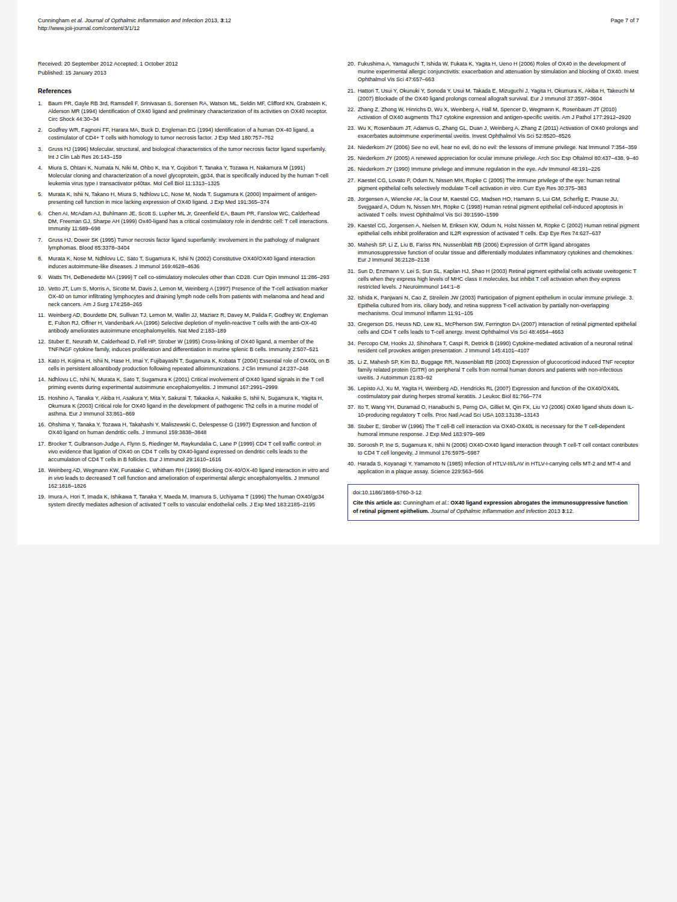Cunningham et al. Journal of Opthalmic Inflammation and Infection 2013, 3:12 http://www.joii-journal.com/content/3/1/12
Page 7 of 7
Received: 20 September 2012 Accepted: 1 October 2012
Published: 15 January 2013
References
Baum PR, Gayle RB 3rd, Ramsdell F, Srinivasan S, Sorensen RA, Watson ML, Seldin MF, Clifford KN, Grabstein K, Alderson MR (1994) Identification of OX40 ligand and preliminary characterization of its activities on OX40 receptor. Circ Shock 44:30–34
Godfrey WR, Fagnoni FF, Harara MA, Buck D, Engleman EG (1994) Identification of a human OX-40 ligand, a costimulator of CD4+ T cells with homology to tumor necrosis factor. J Exp Med 180:757–762
Gruss HJ (1996) Molecular, structural, and biological characteristics of the tumor necrosis factor ligand superfamily. Int J Clin Lab Res 26:143–159
Miura S, Ohtani K, Numata N, Niki M, Ohbo K, Ina Y, Gojobori T, Tanaka Y, Tozawa H, Nakamura M (1991) Molecular cloning and characterization of a novel glycoprotein, gp34, that is specifically induced by the human T-cell leukemia virus type I transactivator p40tax. Mol Cell Biol 11:1313–1325
Murata K, Ishii N, Takano H, Miura S, Ndhlovu LC, Nose M, Noda T, Sugamura K (2000) Impairment of antigen-presenting cell function in mice lacking expression of OX40 ligand. J Exp Med 191:365–374
Chen AI, McAdam AJ, Buhlmann JE, Scott S, Lupher ML Jr, Greenfield EA, Baum PR, Fanslow WC, Calderhead DM, Freeman GJ, Sharpe AH (1999) Ox40-ligand has a critical costimulatory role in dendritic cell: T cell interactions. Immunity 11:689–698
Gruss HJ, Dower SK (1995) Tumor necrosis factor ligand superfamily: involvement in the pathology of malignant lymphomas. Blood 85:3378–3404
Murata K, Nose M, Ndhlovu LC, Sato T, Sugamura K, Ishii N (2002) Constitutive OX40/OX40 ligand interaction induces autoimmune-like diseases. J Immunol 169:4628–4636
Watts TH, DeBenedette MA (1999) T cell co-stimulatory molecules other than CD28. Curr Opin Immunol 11:286–293
Vetto JT, Lum S, Morris A, Sicotte M, Davis J, Lemon M, Weinberg A (1997) Presence of the T-cell activation marker OX-40 on tumor infiltrating lymphocytes and draining lymph node cells from patients with melanoma and head and neck cancers. Am J Surg 174:258–265
Weinberg AD, Bourdette DN, Sullivan TJ, Lemon M, Wallin JJ, Maziarz R, Davey M, Palida F, Godfrey W, Engleman E, Fulton RJ, Offner H, Vandenbark AA (1996) Selective depletion of myelin-reactive T cells with the anti-OX-40 antibody ameliorates autoimmune encephalomyelitis. Nat Med 2:183–189
Stuber E, Neurath M, Calderhead D, Fell HP, Strober W (1995) Cross-linking of OX40 ligand, a member of the TNF/NGF cytokine family, induces proliferation and differentiation in murine splenic B cells. Immunity 2:507–521
Kato H, Kojima H, Ishii N, Hase H, Imai Y, Fujibayashi T, Sugamura K, Kobata T (2004) Essential role of OX40L on B cells in persistent alloantibody production following repeated alloimmunizations. J Clin Immunol 24:237–248
Ndhlovu LC, Ishii N, Murata K, Sato T, Sugamura K (2001) Critical involvement of OX40 ligand signals in the T cell priming events during experimental autoimmune encephalomyelitis. J Immunol 167:2991–2999
Hoshino A, Tanaka Y, Akiba H, Asakura Y, Mita Y, Sakurai T, Takaoka A, Nakaike S, Ishii N, Sugamura K, Yagita H, Okumura K (2003) Critical role for OX40 ligand in the development of pathogenic Th2 cells in a murine model of asthma. Eur J Immunol 33:861–869
Ohshima Y, Tanaka Y, Tozawa H, Takahashi Y, Maliszewski C, Delespesse G (1997) Expression and function of OX40 ligand on human dendritic cells. J Immunol 159:3838–3848
Brocker T, Gulbranson-Judge A, Flynn S, Riedinger M, Raykundalia C, Lane P (1999) CD4 T cell traffic control: in vivo evidence that ligation of OX40 on CD4 T cells by OX40-ligand expressed on dendritic cells leads to the accumulation of CD4 T cells in B follicles. Eur J Immunol 29:1610–1616
Weinberg AD, Wegmann KW, Funatake C, Whitham RH (1999) Blocking OX-40/OX-40 ligand interaction in vitro and in vivo leads to decreased T cell function and amelioration of experimental allergic encephalomyelitis. J Immunol 162:1818–1826
Imura A, Hori T, Imada K, Ishikawa T, Tanaka Y, Maeda M, Imamura S, Uchiyama T (1996) The human OX40/gp34 system directly mediates adhesion of activated T cells to vascular endothelial cells. J Exp Med 183:2185–2195
Fukushima A, Yamaguchi T, Ishida W, Fukata K, Yagita H, Ueno H (2006) Roles of OX40 in the development of murine experimental allergic conjunctivitis: exacerbation and attenuation by stimulation and blocking of OX40. Invest Ophthalmol Vis Sci 47:657–663
Hattori T, Usui Y, Okunuki Y, Sonoda Y, Usui M, Takada E, Mizuguchi J, Yagita H, Okumura K, Akiba H, Takeuchi M (2007) Blockade of the OX40 ligand prolongs corneal allograft survival. Eur J Immunol 37:3597–3604
Zhang Z, Zhong W, Hinrichs D, Wu X, Weinberg A, Hall M, Spencer D, Wegmann K, Rosenbaum JT (2010) Activation of OX40 augments Th17 cytokine expression and antigen-specific uveitis. Am J Pathol 177:2912–2920
Wu X, Rosenbaum JT, Adamus G, Zhang GL, Duan J, Weinberg A, Zhang Z (2011) Activation of OX40 prolongs and exacerbates autoimmune experimental uveitis. Invest Ophthalmol Vis Sci 52:8520–8526
Niederkorn JY (2006) See no evil, hear no evil, do no evil: the lessons of immune privilege. Nat Immunol 7:354–359
Niederkorn JY (2005) A renewed appreciation for ocular immune privilege. Arch Soc Esp Oftalmol 80:437–438, 9–40
Niederkorn JY (1990) Immune privilege and immune regulation in the eye. Adv Immunol 48:191–226
Kaestel CG, Lovato P, Odum N, Nissen MH, Ropke C (2005) The immune privilege of the eye: human retinal pigment epithelial cells selectively modulate T-cell activation in vitro. Curr Eye Res 30:375–383
Jorgensen A, Wiencke AK, la Cour M, Kaestel CG, Madsen HO, Hamann S, Lui GM, Scherfig E, Prause JU, Svejgaard A, Odum N, Nissen MH, Röpke C (1998) Human retinal pigment epithelial cell-induced apoptosis in activated T cells. Invest Ophthalmol Vis Sci 39:1590–1599
Kaestel CG, Jorgensen A, Nielsen M, Eriksen KW, Odum N, Holst Nissen M, Röpke C (2002) Human retinal pigment epithelial cells inhibit proliferation and IL2R expression of activated T cells. Exp Eye Res 74:627–637
Mahesh SP, Li Z, Liu B, Fariss RN, Nussenblatt RB (2006) Expression of GITR ligand abrogates immunosuppressive function of ocular tissue and differentially modulates inflammatory cytokines and chemokines. Eur J Immunol 36:2128–2138
Sun D, Enzmann V, Lei S, Sun SL, Kaplan HJ, Shao H (2003) Retinal pigment epithelial cells activate uveitogenic T cells when they express high levels of MHC class II molecules, but inhibit T cell activation when they express restricted levels. J Neuroimmunol 144:1–8
Ishida K, Panjwani N, Cao Z, Streilein JW (2003) Participation of pigment epithelium in ocular immune privilege. 3. Epithelia cultured from iris, ciliary body, and retina suppress T-cell activation by partially non-overlapping mechanisms. Ocul Immunol Inflamm 11:91–105
Gregerson DS, Heuss ND, Lew KL, McPherson SW, Ferrington DA (2007) Interaction of retinal pigmented epithelial cells and CD4 T cells leads to T-cell anergy. Invest Ophthalmol Vis Sci 48:4654–4663
Percopo CM, Hooks JJ, Shinohara T, Caspi R, Detrick B (1990) Cytokine-mediated activation of a neuronal retinal resident cell provokes antigen presentation. J Immunol 145:4101–4107
Li Z, Mahesh SP, Kim BJ, Buggage RR, Nussenblatt RB (2003) Expression of glucocorticoid induced TNF receptor family related protein (GITR) on peripheral T cells from normal human donors and patients with non-infectious uveitis. J Autoimmun 21:83–92
Lepisto AJ, Xu M, Yagita H, Weinberg AD, Hendricks RL (2007) Expression and function of the OX40/OX40L costimulatory pair during herpes stromal keratitis. J Leukoc Biol 81:766–774
Ito T, Wang YH, Duramad O, Hanabuchi S, Perng OA, Gilliet M, Qin FX, Liu YJ (2006) OX40 ligand shuts down IL-10-producing regulatory T cells. Proc Natl Acad Sci USA 103:13138–13143
Stuber E, Strober W (1996) The T cell-B cell interaction via OX40-OX40L is necessary for the T cell-dependent humoral immune response. J Exp Med 183:979–989
Soroosh P, Ine S, Sugamura K, Ishii N (2006) OX40-OX40 ligand interaction through T cell-T cell contact contributes to CD4 T cell longevity. J Immunol 176:5975–5987
Harada S, Koyanagi Y, Yamamoto N (1985) Infection of HTLV-III/LAV in HTLV-I-carrying cells MT-2 and MT-4 and application in a plaque assay. Science 229:563–566
doi:10.1186/1869-5760-3-12
Cite this article as: Cunningham et al.: OX40 ligand expression abrogates the immunosuppressive function of retinal pigment epithelium. Journal of Opthalmic Inflammation and Infection 2013 3:12.